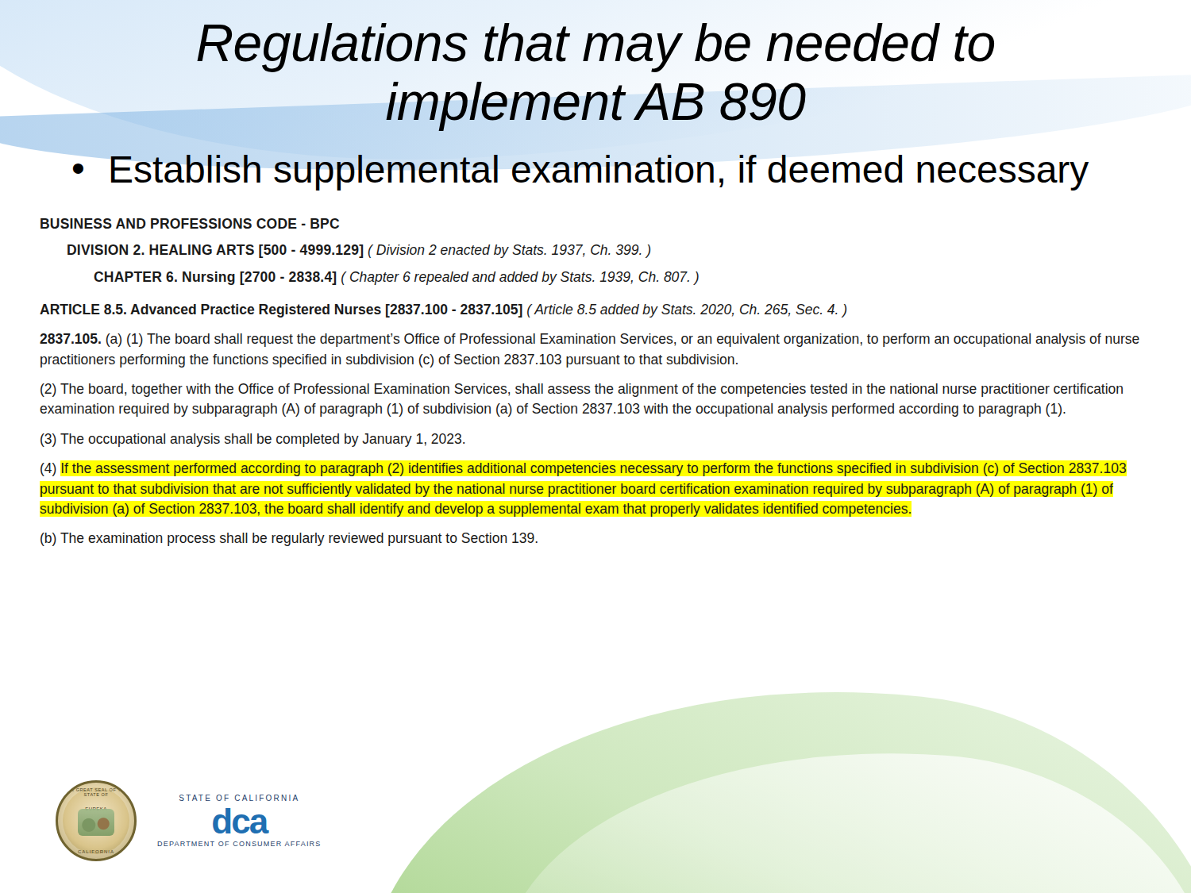Regulations that may be needed to implement AB 890
Establish supplemental examination, if deemed necessary
BUSINESS AND PROFESSIONS CODE - BPC
DIVISION 2. HEALING ARTS [500 - 4999.129] ( Division 2 enacted by Stats. 1937, Ch. 399. )
CHAPTER 6. Nursing [2700 - 2838.4] ( Chapter 6 repealed and added by Stats. 1939, Ch. 807. )
ARTICLE 8.5. Advanced Practice Registered Nurses [2837.100 - 2837.105] ( Article 8.5 added by Stats. 2020, Ch. 265, Sec. 4. )
2837.105. (a) (1) The board shall request the department’s Office of Professional Examination Services, or an equivalent organization, to perform an occupational analysis of nurse practitioners performing the functions specified in subdivision (c) of Section 2837.103 pursuant to that subdivision.
(2) The board, together with the Office of Professional Examination Services, shall assess the alignment of the competencies tested in the national nurse practitioner certification examination required by subparagraph (A) of paragraph (1) of subdivision (a) of Section 2837.103 with the occupational analysis performed according to paragraph (1).
(3) The occupational analysis shall be completed by January 1, 2023.
(4) If the assessment performed according to paragraph (2) identifies additional competencies necessary to perform the functions specified in subdivision (c) of Section 2837.103 pursuant to that subdivision that are not sufficiently validated by the national nurse practitioner board certification examination required by subparagraph (A) of paragraph (1) of subdivision (a) of Section 2837.103, the board shall identify and develop a supplemental exam that properly validates identified competencies.
(b) The examination process shall be regularly reviewed pursuant to Section 139.
EUREKA
State of California
dca
Department of Consumer Affairs